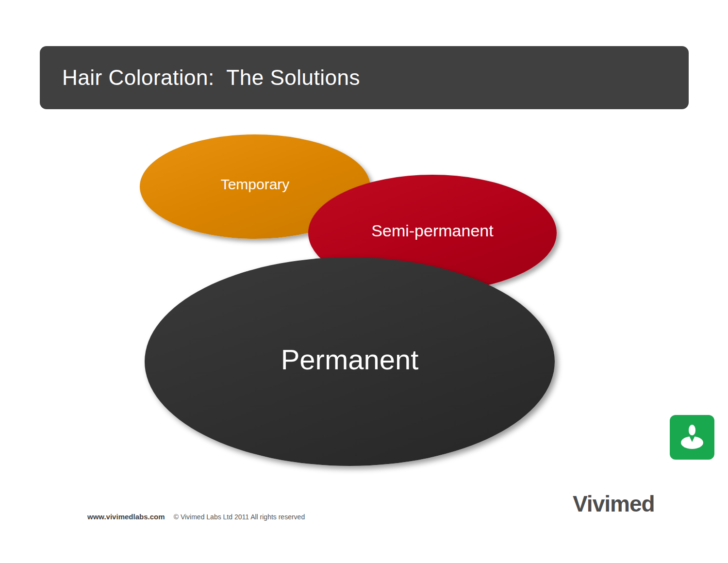Hair Coloration: The Solutions
Temporary
Semi-permanent
Permanent
www.vivimedlabs.com © Vivimed Labs Ltd 2011 All rights reserved
Vivimed